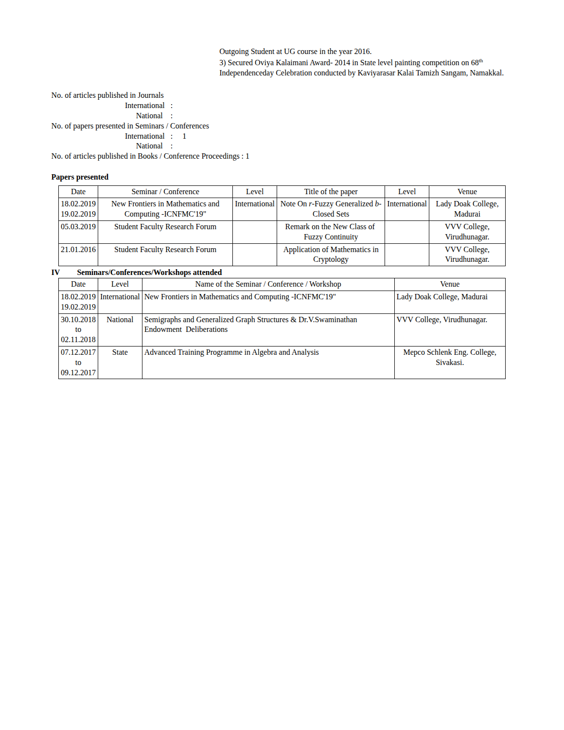Outgoing Student at UG course in the year 2016.
3) Secured Oviya Kalaimani Award- 2014 in State level painting competition on 68th Independenceday Celebration conducted by Kaviyarasar Kalai Tamizh Sangam, Namakkal.
No. of articles published in Journals
International :
National :
No. of papers presented in Seminars / Conferences
International : 1
National :
No. of articles published in Books / Conference Proceedings : 1
Papers presented
| Date | Seminar / Conference | Level | Title of the paper | Level | Venue |
| --- | --- | --- | --- | --- | --- |
| 18.02.2019 19.02.2019 | New Frontiers in Mathematics and Computing -ICNFMC'19" | International | Note On r -Fuzzy Generalized b -Closed Sets | International | Lady Doak College, Madurai |
| 05.03.2019 | Student Faculty Research Forum | | Remark on the New Class of Fuzzy Continuity | | VVV College, Virudhunagar. |
| 21.01.2016 | Student Faculty Research Forum | | Application of Mathematics in Cryptology | | VVV College, Virudhunagar. |
IV
Seminars/Conferences/Workshops attended
| Date | Level | Name of the Seminar / Conference / Workshop | Venue |
| --- | --- | --- | --- |
| 18.02.2019 19.02.2019 | International | New Frontiers in Mathematics and Computing -ICNFMC'19" | Lady Doak College, Madurai |
| 30.10.2018 to 02.11.2018 | National | Semigraphs and Generalized Graph Structures & Dr.V.Swaminathan Endowment Deliberations | VVV College, Virudhunagar. |
| 07.12.2017 to 09.12.2017 | State | Advanced Training Programme in Algebra and Analysis | Mepco Schlenk Eng. College, Sivakasi. |